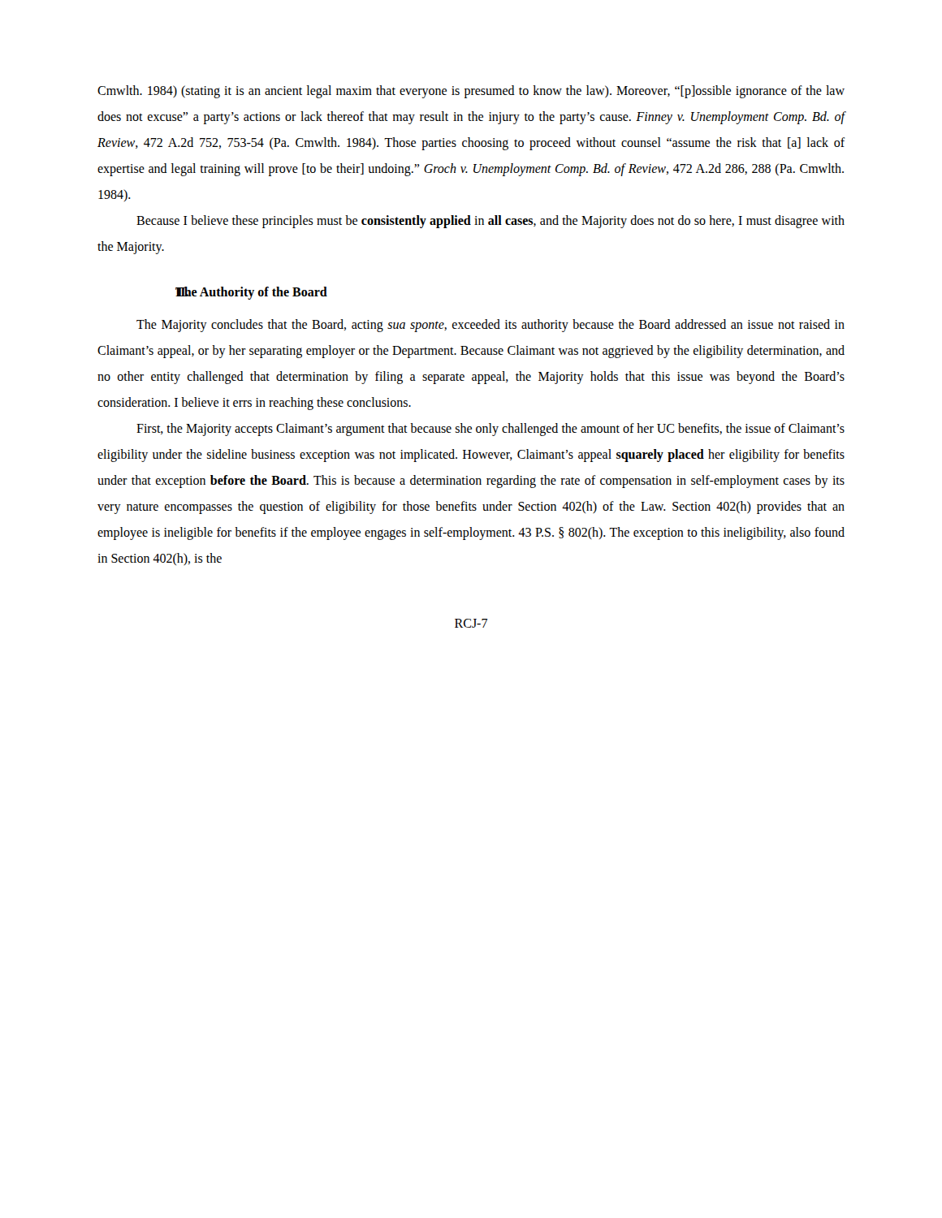Cmwlth. 1984) (stating it is an ancient legal maxim that everyone is presumed to know the law). Moreover, “[p]ossible ignorance of the law does not excuse” a party’s actions or lack thereof that may result in the injury to the party’s cause. Finney v. Unemployment Comp. Bd. of Review, 472 A.2d 752, 753-54 (Pa. Cmwlth. 1984). Those parties choosing to proceed without counsel “assume the risk that [a] lack of expertise and legal training will prove [to be their] undoing.” Groch v. Unemployment Comp. Bd. of Review, 472 A.2d 286, 288 (Pa. Cmwlth. 1984).
Because I believe these principles must be consistently applied in all cases, and the Majority does not do so here, I must disagree with the Majority.
II. The Authority of the Board
The Majority concludes that the Board, acting sua sponte, exceeded its authority because the Board addressed an issue not raised in Claimant’s appeal, or by her separating employer or the Department. Because Claimant was not aggrieved by the eligibility determination, and no other entity challenged that determination by filing a separate appeal, the Majority holds that this issue was beyond the Board’s consideration. I believe it errs in reaching these conclusions.
First, the Majority accepts Claimant’s argument that because she only challenged the amount of her UC benefits, the issue of Claimant’s eligibility under the sideline business exception was not implicated. However, Claimant’s appeal squarely placed her eligibility for benefits under that exception before the Board. This is because a determination regarding the rate of compensation in self-employment cases by its very nature encompasses the question of eligibility for those benefits under Section 402(h) of the Law. Section 402(h) provides that an employee is ineligible for benefits if the employee engages in self-employment. 43 P.S. § 802(h). The exception to this ineligibility, also found in Section 402(h), is the
RCJ-7